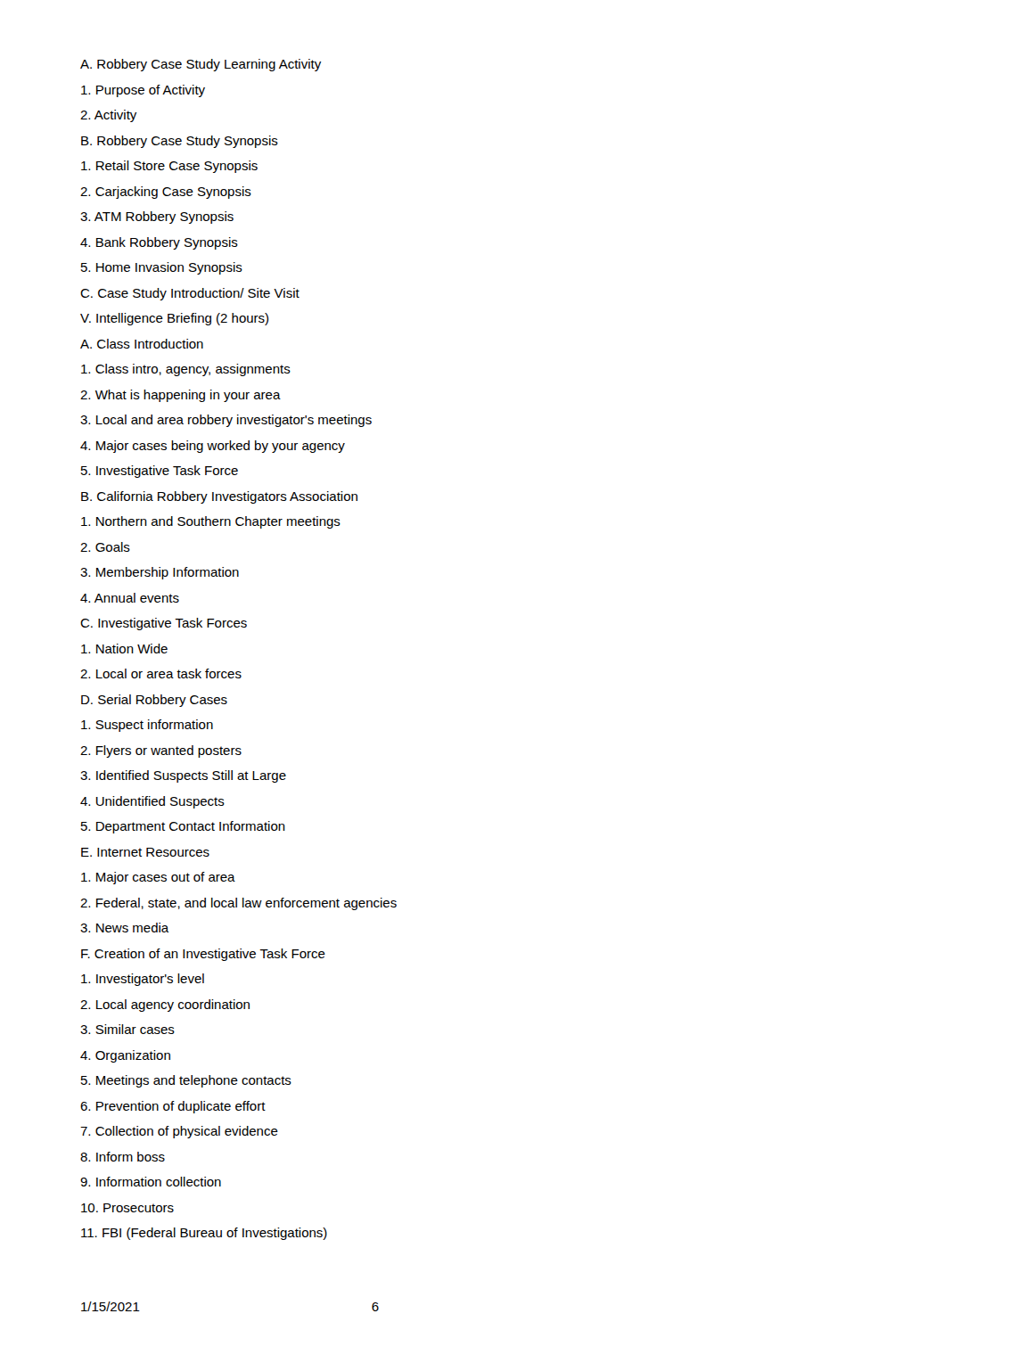A. Robbery Case Study Learning Activity
1. Purpose of Activity
2. Activity
B. Robbery Case Study Synopsis
1. Retail Store Case Synopsis
2. Carjacking Case Synopsis
3. ATM Robbery Synopsis
4. Bank Robbery Synopsis
5. Home Invasion Synopsis
C. Case Study Introduction/ Site Visit
V. Intelligence Briefing (2 hours)
A. Class Introduction
1. Class intro, agency, assignments
2. What is happening in your area
3. Local and area robbery investigator's meetings
4. Major cases being worked by your agency
5. Investigative Task Force
B. California Robbery Investigators Association
1. Northern and Southern Chapter meetings
2. Goals
3. Membership Information
4. Annual events
C. Investigative Task Forces
1. Nation Wide
2. Local or area task forces
D. Serial Robbery Cases
1. Suspect information
2. Flyers or wanted posters
3. Identified Suspects Still at Large
4. Unidentified Suspects
5. Department Contact Information
E. Internet Resources
1. Major cases out of area
2. Federal, state, and local law enforcement agencies
3. News media
F. Creation of an Investigative Task Force
1. Investigator's level
2. Local agency coordination
3. Similar cases
4. Organization
5. Meetings and telephone contacts
6. Prevention of duplicate effort
7. Collection of physical evidence
8. Inform boss
9. Information collection
10. Prosecutors
11. FBI (Federal Bureau of Investigations)
1/15/2021 6